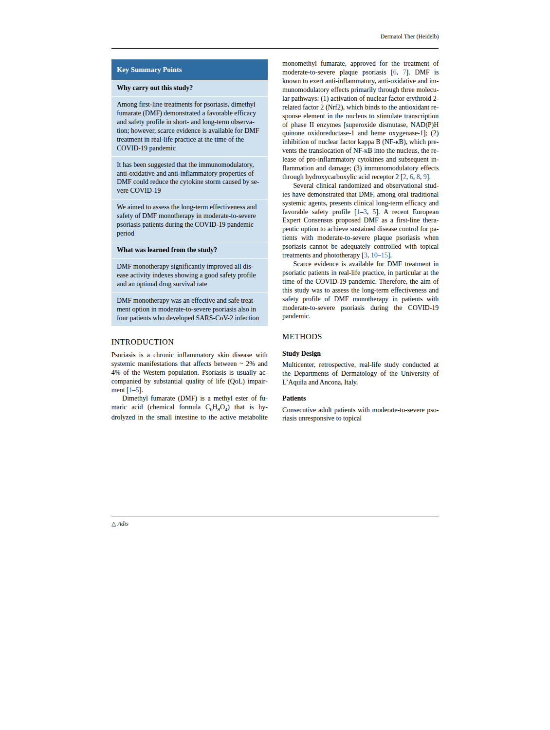Dermatol Ther (Heidelb)
Key Summary Points
Why carry out this study?
Among first-line treatments for psoriasis, dimethyl fumarate (DMF) demonstrated a favorable efficacy and safety profile in short- and long-term observation; however, scarce evidence is available for DMF treatment in real-life practice at the time of the COVID-19 pandemic
It has been suggested that the immunomodulatory, anti-oxidative and anti-inflammatory properties of DMF could reduce the cytokine storm caused by severe COVID-19
We aimed to assess the long-term effectiveness and safety of DMF monotherapy in moderate-to-severe psoriasis patients during the COVID-19 pandemic period
What was learned from the study?
DMF monotherapy significantly improved all disease activity indexes showing a good safety profile and an optimal drug survival rate
DMF monotherapy was an effective and safe treatment option in moderate-to-severe psoriasis also in four patients who developed SARS-CoV-2 infection
INTRODUCTION
Psoriasis is a chronic inflammatory skin disease with systemic manifestations that affects between ~ 2% and 4% of the Western population. Psoriasis is usually accompanied by substantial quality of life (QoL) impairment [1–5].
Dimethyl fumarate (DMF) is a methyl ester of fumaric acid (chemical formula C6H8O4) that is hydrolyzed in the small intestine to the active metabolite monomethyl fumarate, approved for the treatment of moderate-to-severe plaque psoriasis [6, 7]. DMF is known to exert anti-inflammatory, anti-oxidative and immunomodulatory effects primarily through three molecular pathways: (1) activation of nuclear factor erythroid 2-related factor 2 (Nrf2), which binds to the antioxidant response element in the nucleus to stimulate transcription of phase II enzymes [superoxide dismutase, NAD(P)H quinone oxidoreductase-1 and heme oxygenase-1]; (2) inhibition of nuclear factor kappa B (NF-κB), which prevents the translocation of NF-κB into the nucleus, the release of pro-inflammatory cytokines and subsequent inflammation and damage; (3) immunomodulatory effects through hydroxycarboxylic acid receptor 2 [2, 6, 8, 9].
Several clinical randomized and observational studies have demonstrated that DMF, among oral traditional systemic agents, presents clinical long-term efficacy and favorable safety profile [1–3, 5]. A recent European Expert Consensus proposed DMF as a first-line therapeutic option to achieve sustained disease control for patients with moderate-to-severe plaque psoriasis when psoriasis cannot be adequately controlled with topical treatments and phototherapy [3, 10–15].
Scarce evidence is available for DMF treatment in psoriatic patients in real-life practice, in particular at the time of the COVID-19 pandemic. Therefore, the aim of this study was to assess the long-term effectiveness and safety profile of DMF monotherapy in patients with moderate-to-severe psoriasis during the COVID-19 pandemic.
METHODS
Study Design
Multicenter, retrospective, real-life study conducted at the Departments of Dermatology of the University of L’Aquila and Ancona, Italy.
Patients
Consecutive adult patients with moderate-to-severe psoriasis unresponsive to topical
△Adis